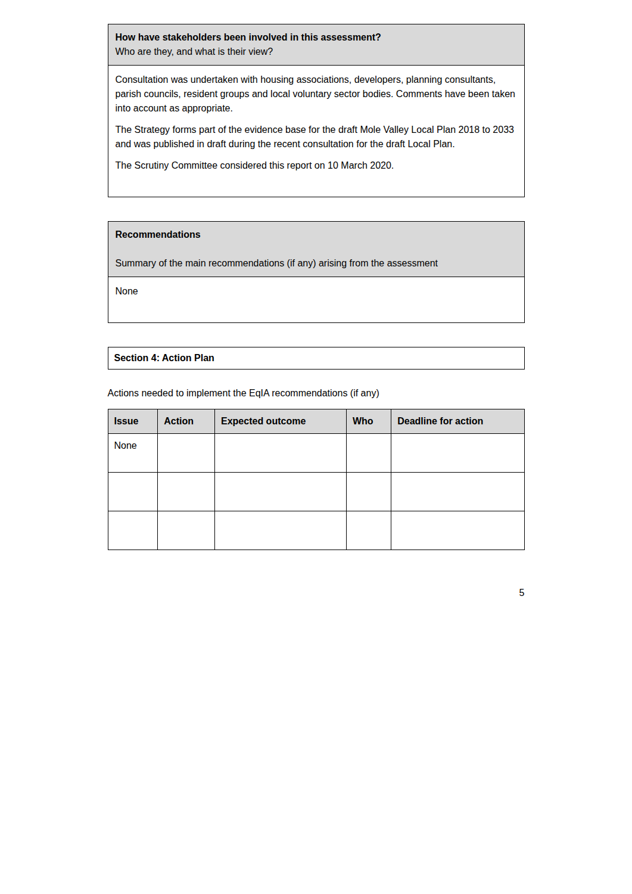How have stakeholders been involved in this assessment?
Who are they, and what is their view?
Consultation was undertaken with housing associations, developers, planning consultants, parish councils, resident groups and local voluntary sector bodies. Comments have been taken into account as appropriate.
The Strategy forms part of the evidence base for the draft Mole Valley Local Plan 2018 to 2033 and was published in draft during the recent consultation for the draft Local Plan.
The Scrutiny Committee considered this report on 10 March 2020.
Recommendations
Summary of the main recommendations (if any) arising from the assessment
None
Section 4: Action Plan
Actions needed to implement the EqIA recommendations (if any)
| Issue | Action | Expected outcome | Who | Deadline for action |
| --- | --- | --- | --- | --- |
| None | | | | |
5